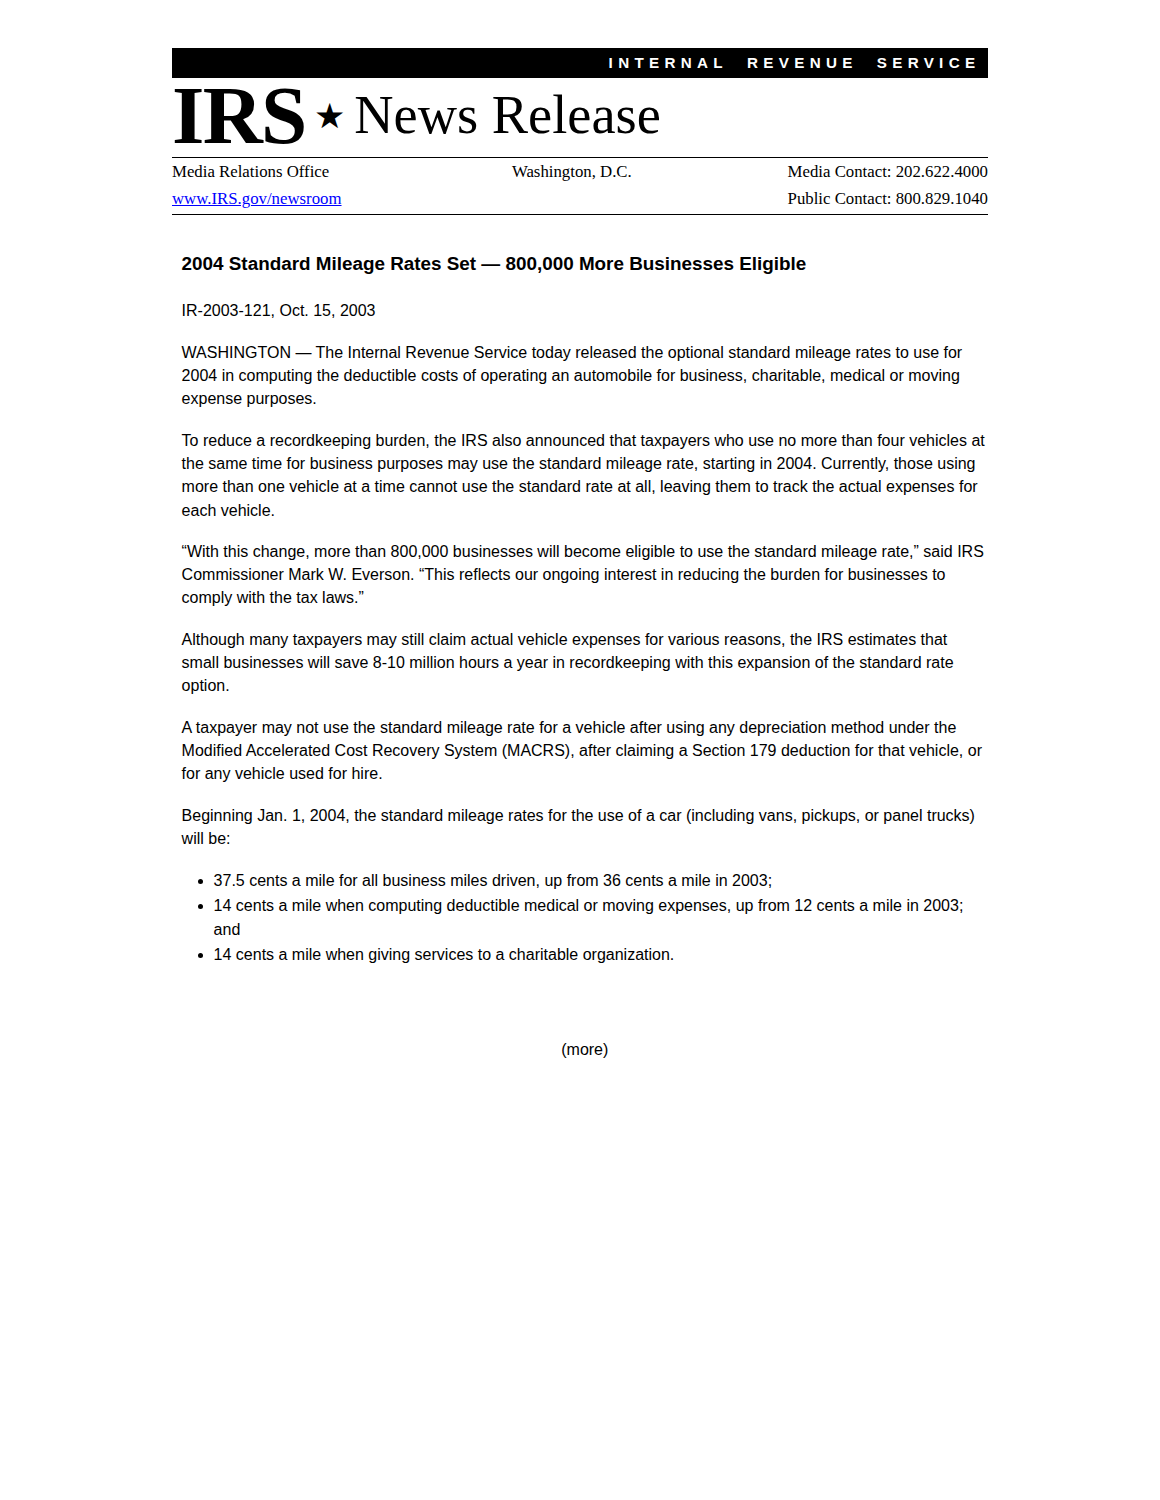INTERNAL REVENUE SERVICE
IRS ★ News Release
| Media Relations Office | Washington, D.C. | Media Contact: 202.622.4000 |
| www.IRS.gov/newsroom | | Public Contact: 800.829.1040 |
2004 Standard Mileage Rates Set — 800,000 More Businesses Eligible
IR-2003-121, Oct. 15, 2003
WASHINGTON — The Internal Revenue Service today released the optional standard mileage rates to use for 2004 in computing the deductible costs of operating an automobile for business, charitable, medical or moving expense purposes.
To reduce a recordkeeping burden, the IRS also announced that taxpayers who use no more than four vehicles at the same time for business purposes may use the standard mileage rate, starting in 2004. Currently, those using more than one vehicle at a time cannot use the standard rate at all, leaving them to track the actual expenses for each vehicle.
“With this change, more than 800,000 businesses will become eligible to use the standard mileage rate,” said IRS Commissioner Mark W. Everson. “This reflects our ongoing interest in reducing the burden for businesses to comply with the tax laws.”
Although many taxpayers may still claim actual vehicle expenses for various reasons, the IRS estimates that small businesses will save 8-10 million hours a year in recordkeeping with this expansion of the standard rate option.
A taxpayer may not use the standard mileage rate for a vehicle after using any depreciation method under the Modified Accelerated Cost Recovery System (MACRS), after claiming a Section 179 deduction for that vehicle, or for any vehicle used for hire.
Beginning Jan. 1, 2004, the standard mileage rates for the use of a car (including vans, pickups, or panel trucks) will be:
37.5 cents a mile for all business miles driven, up from 36 cents a mile in 2003;
14 cents a mile when computing deductible medical or moving expenses, up from 12 cents a mile in 2003; and
14 cents a mile when giving services to a charitable organization.
(more)